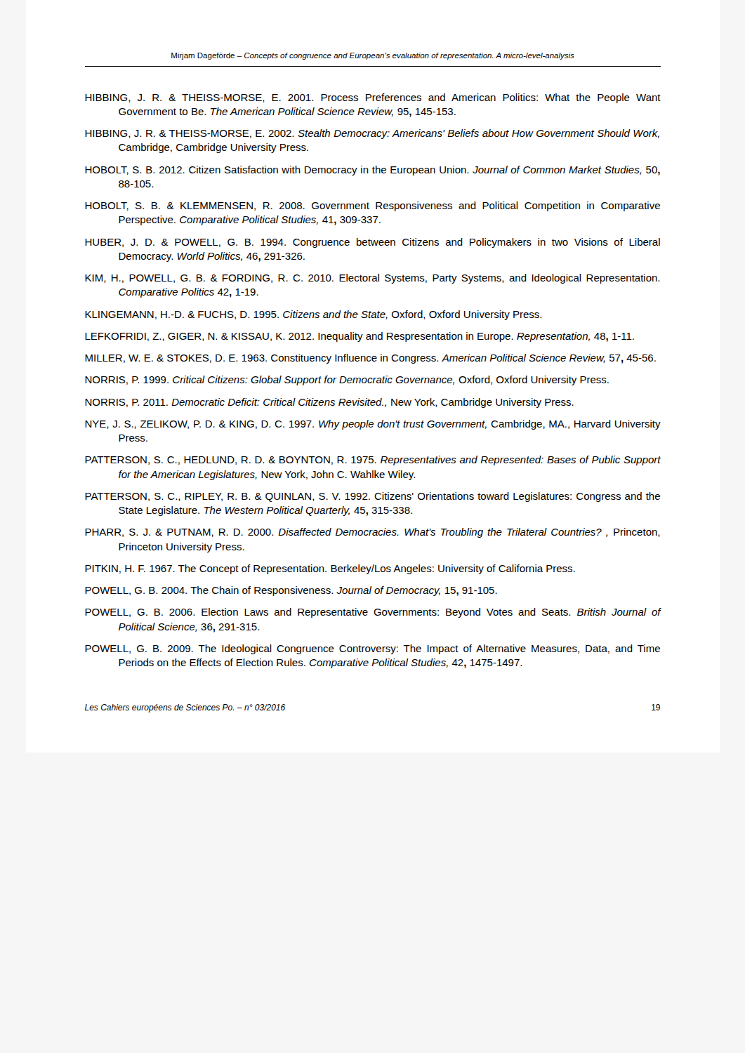Mirjam Dageförde – Concepts of congruence and European's evaluation of representation. A micro-level-analysis
HIBBING, J. R. & THEISS-MORSE, E. 2001. Process Preferences and American Politics: What the People Want Government to Be. The American Political Science Review, 95, 145-153.
HIBBING, J. R. & THEISS-MORSE, E. 2002. Stealth Democracy: Americans' Beliefs about How Government Should Work, Cambridge, Cambridge University Press.
HOBOLT, S. B. 2012. Citizen Satisfaction with Democracy in the European Union. Journal of Common Market Studies, 50, 88-105.
HOBOLT, S. B. & KLEMMENSEN, R. 2008. Government Responsiveness and Political Competition in Comparative Perspective. Comparative Political Studies, 41, 309-337.
HUBER, J. D. & POWELL, G. B. 1994. Congruence between Citizens and Policymakers in two Visions of Liberal Democracy. World Politics, 46, 291-326.
KIM, H., POWELL, G. B. & FORDING, R. C. 2010. Electoral Systems, Party Systems, and Ideological Representation. Comparative Politics 42, 1-19.
KLINGEMANN, H.-D. & FUCHS, D. 1995. Citizens and the State, Oxford, Oxford University Press.
LEFKOFRIDI, Z., GIGER, N. & KISSAU, K. 2012. Inequality and Respresentation in Europe. Representation, 48, 1-11.
MILLER, W. E. & STOKES, D. E. 1963. Constituency Influence in Congress. American Political Science Review, 57, 45-56.
NORRIS, P. 1999. Critical Citizens: Global Support for Democratic Governance, Oxford, Oxford University Press.
NORRIS, P. 2011. Democratic Deficit: Critical Citizens Revisited., New York, Cambridge University Press.
NYE, J. S., ZELIKOW, P. D. & KING, D. C. 1997. Why people don't trust Government, Cambridge, MA., Harvard University Press.
PATTERSON, S. C., HEDLUND, R. D. & BOYNTON, R. 1975. Representatives and Represented: Bases of Public Support for the American Legislatures, New York, John C. Wahlke Wiley.
PATTERSON, S. C., RIPLEY, R. B. & QUINLAN, S. V. 1992. Citizens' Orientations toward Legislatures: Congress and the State Legislature. The Western Political Quarterly, 45, 315-338.
PHARR, S. J. & PUTNAM, R. D. 2000. Disaffected Democracies. What's Troubling the Trilateral Countries? , Princeton, Princeton University Press.
PITKIN, H. F. 1967. The Concept of Representation. Berkeley/Los Angeles: University of California Press.
POWELL, G. B. 2004. The Chain of Responsiveness. Journal of Democracy, 15, 91-105.
POWELL, G. B. 2006. Election Laws and Representative Governments: Beyond Votes and Seats. British Journal of Political Science, 36, 291-315.
POWELL, G. B. 2009. The Ideological Congruence Controversy: The Impact of Alternative Measures, Data, and Time Periods on the Effects of Election Rules. Comparative Political Studies, 42, 1475-1497.
Les Cahiers européens de Sciences Po. – n° 03/2016 19